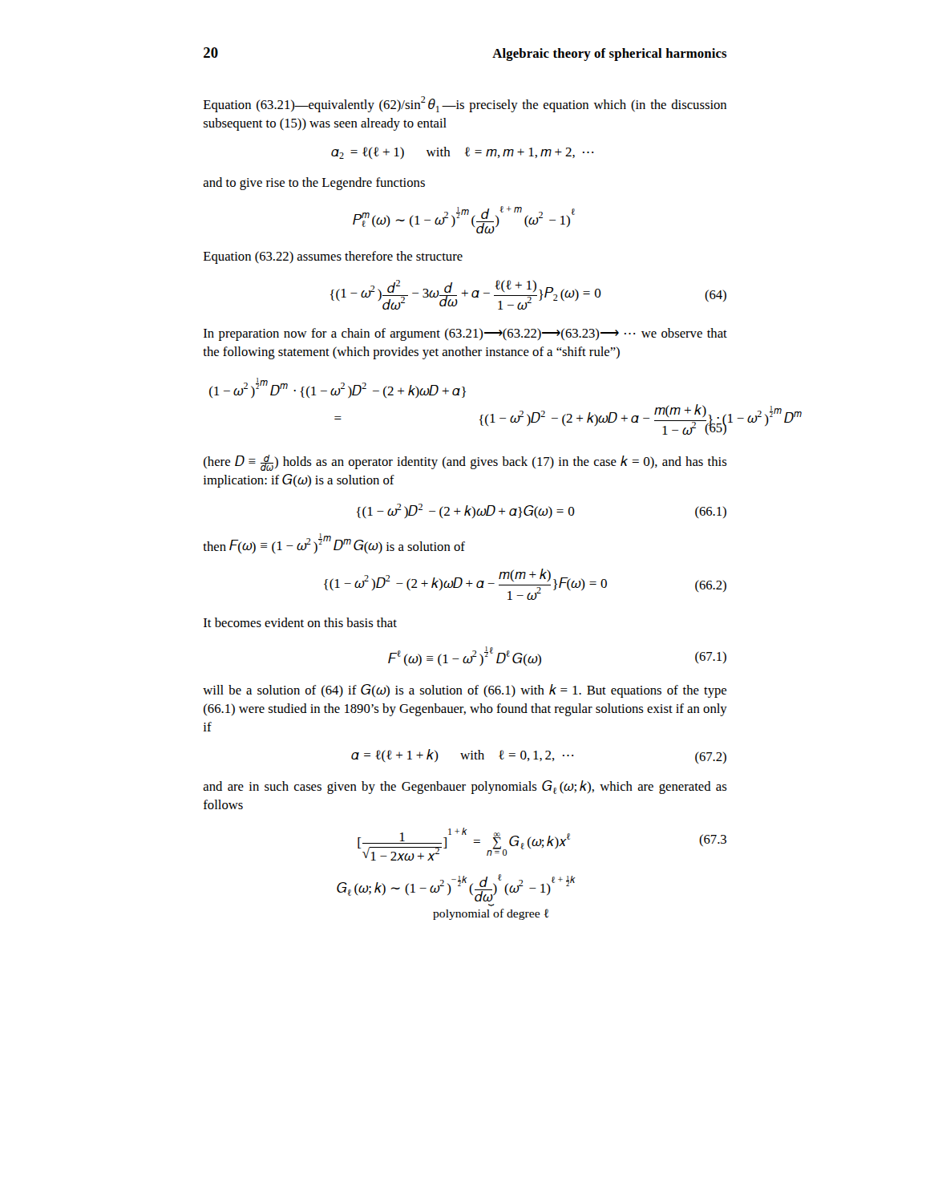20 Algebraic theory of spherical harmonics
Equation (63.21)—equivalently (62)/sin2θ1—is precisely the equation which (in the discussion subsequent to (15)) was seen already to entail
α2 = ℓ(ℓ+1) with ℓ=m,m+1,m+2,⋯
and to give rise to the Legendre functions
Pℓm (ω) ∼ (1−ω2) 12m (ddω) ℓ+m (ω2−1) ℓ
Equation (63.22) assumes therefore the structure
(64) { (1−ω2) d2dω2 − 3ω ddω +α − ℓ(ℓ+1) 1−ω2 } P2(ω) =0
In preparation now for a chain of argument (63.21)⟶(63.22)⟶(63.23)⟶ ⋯ we observe that the following statement (which provides yet another instance of a “shift rule”)
(65) (1−ω2) 12m Dm ⋅ { (1−ω2) D2 − (2+k) ωD +α } = { (1−ω2) D2 − (2+k) ωD +α − m(m+k) 1−ω2 } ⋅ (1−ω2) 12m Dm
(here D≡ddω) holds as an operator identity (and gives back (17) in the case k=0), and has this implication: if G(ω) is a solution of
(66.1) { (1−ω2) D2 − (2+k) ωD +α } G(ω) =0
then F(ω)≡(1−ω2)12mDmG(ω) is a solution of
(66.2) { (1−ω2) D2 − (2+k) ωD +α − m(m+k) 1−ω2 } F(ω) =0
It becomes evident on this basis that
(67.1) Fℓ(ω) ≡ (1−ω2) 12ℓ Dℓ G(ω)
will be a solution of (64) if G(ω) is a solution of (66.1) with k=1. But equations of the type (66.1) were studied in the 1890’s by Gegenbauer, who found that regular solutions exist if an only if
(67.2) α= ℓ(ℓ+1+k) with ℓ=0,1,2,⋯
and are in such cases given by the Gegenbauer polynomials Gℓ(ω;k), which are generated as follows
(67.3 [ 1 1−2xω+x2 ] 1+k = ∑ n=0 ∞ Gℓ(ω;k) xℓ
Gℓ(ω;k) ∼ (1−ω2) −12k (ddω) ℓ (ω2−1) ℓ+12k ⏟ polynomial of degree ℓ